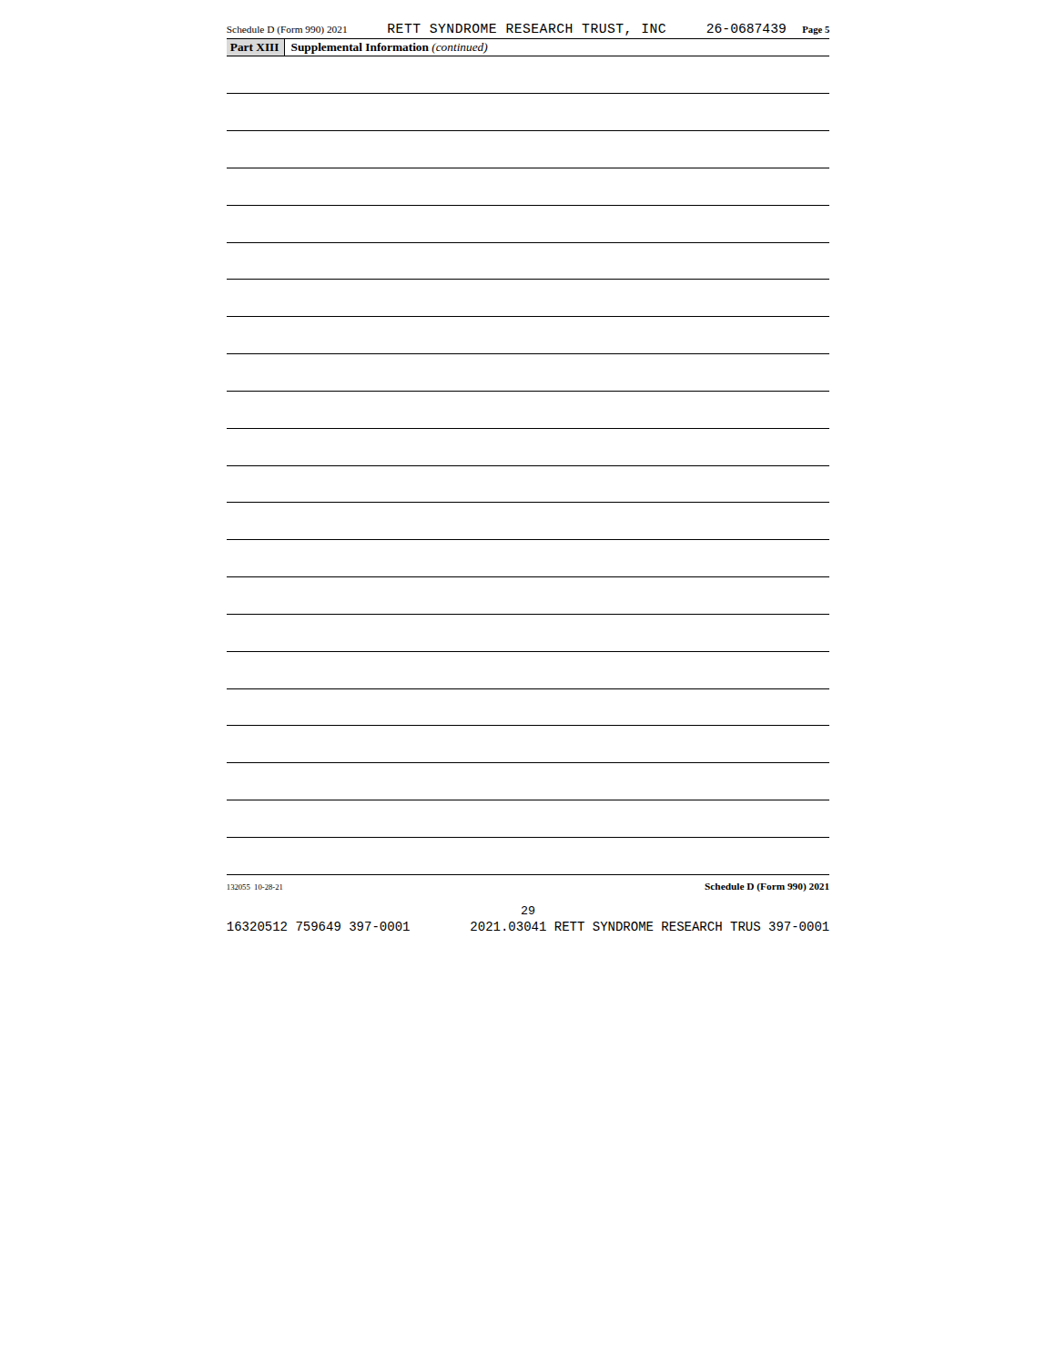Schedule D (Form 990) 2021
RETT SYNDROME RESEARCH TRUST, INC
26-0687439 Page 5
Part XIII
Supplemental Information (continued)
Schedule D (Form 990) 2021
132055 10-28-21
29
16320512 759649 397-0001 2021.03041 RETT SYNDROME RESEARCH TRUS 397-0001